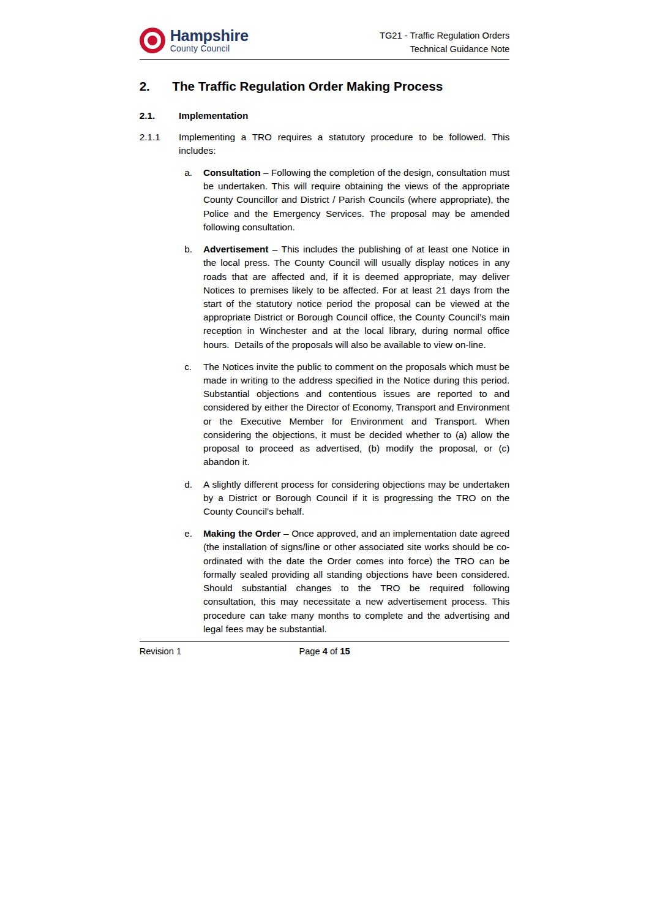Hampshire
County Council
TG21 - Traffic Regulation Orders
Technical Guidance Note
2. The Traffic Regulation Order Making Process
2.1. Implementation
2.1.1
Implementing a TRO requires a statutory procedure to be followed. This includes:
a. Consultation – Following the completion of the design, consultation must be undertaken. This will require obtaining the views of the appropriate County Councillor and District / Parish Councils (where appropriate), the Police and the Emergency Services. The proposal may be amended following consultation.
b. Advertisement – This includes the publishing of at least one Notice in the local press. The County Council will usually display notices in any roads that are affected and, if it is deemed appropriate, may deliver Notices to premises likely to be affected. For at least 21 days from the start of the statutory notice period the proposal can be viewed at the appropriate District or Borough Council office, the County Council’s main reception in Winchester and at the local library, during normal office hours. Details of the proposals will also be available to view on-line.
c. The Notices invite the public to comment on the proposals which must be made in writing to the address specified in the Notice during this period. Substantial objections and contentious issues are reported to and considered by either the Director of Economy, Transport and Environment or the Executive Member for Environment and Transport. When considering the objections, it must be decided whether to (a) allow the proposal to proceed as advertised, (b) modify the proposal, or (c) abandon it.
d. A slightly different process for considering objections may be undertaken by a District or Borough Council if it is progressing the TRO on the County Council’s behalf.
e. Making the Order – Once approved, and an implementation date agreed (the installation of signs/line or other associated site works should be co-ordinated with the date the Order comes into force) the TRO can be formally sealed providing all standing objections have been considered. Should substantial changes to the TRO be required following consultation, this may necessitate a new advertisement process. This procedure can take many months to complete and the advertising and legal fees may be substantial.
Revision 1
Page 4 of 15